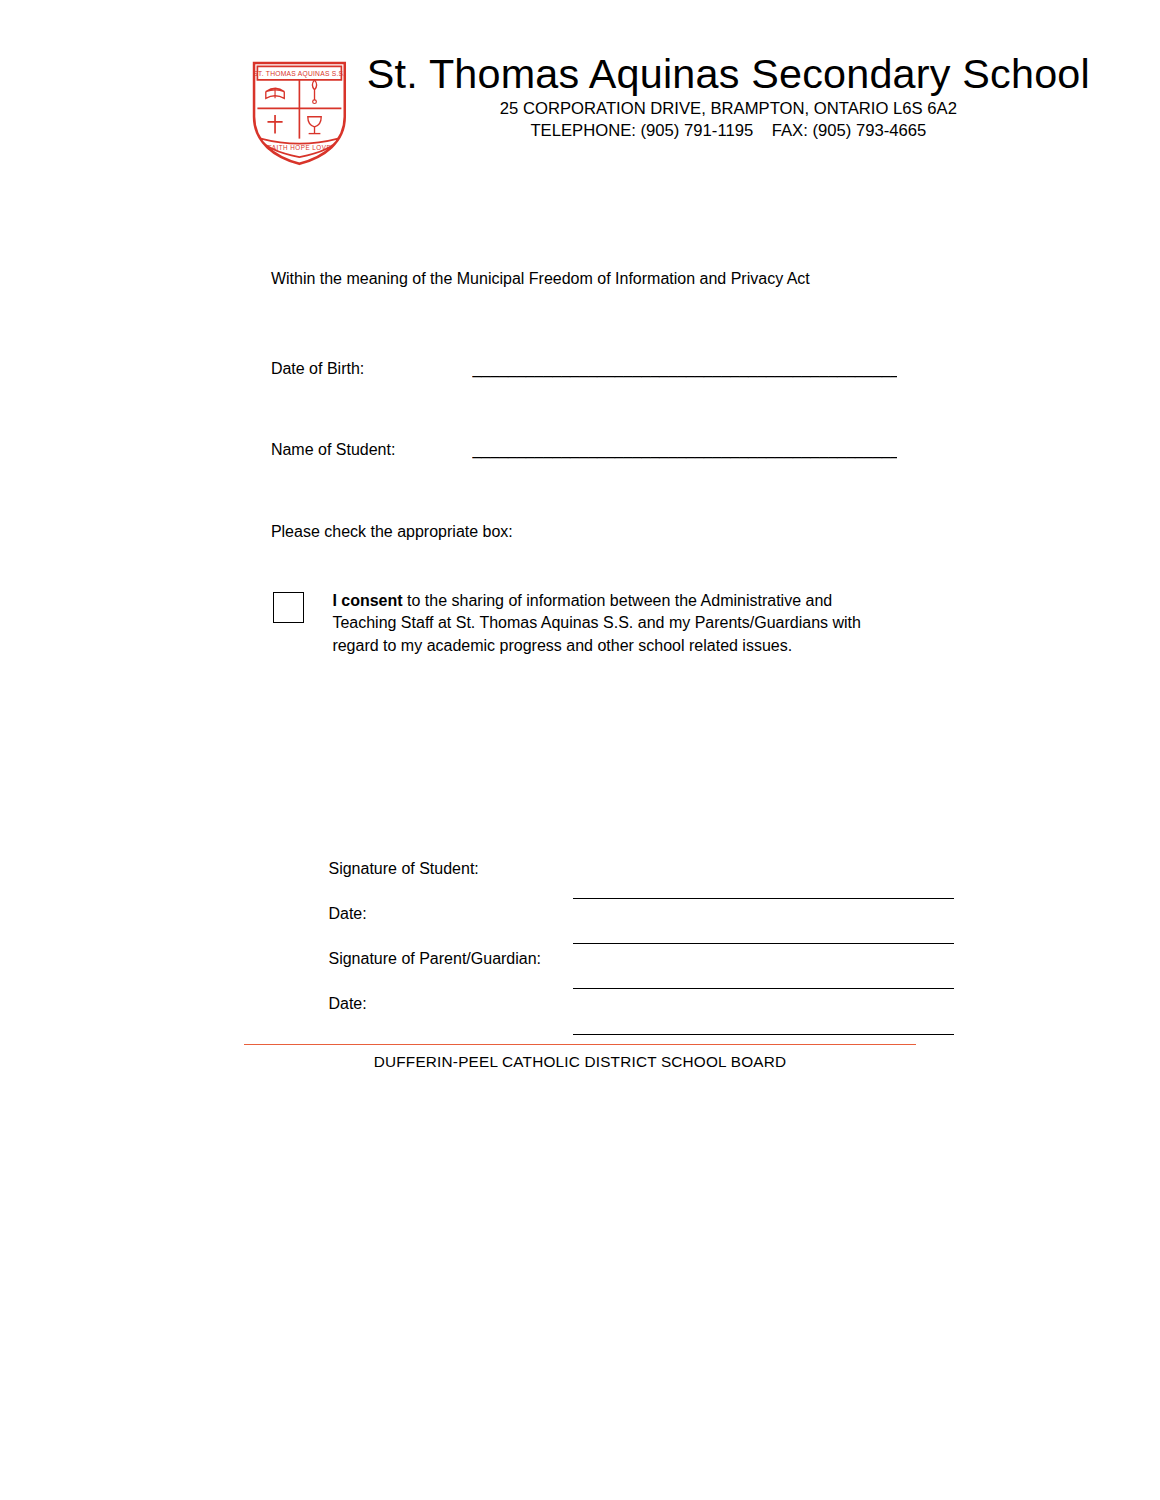ST. THOMAS AQUINAS S.S. FAITH HOPE LOVE
St. Thomas Aquinas Secondary School
25 CORPORATION DRIVE, BRAMPTON, ONTARIO L6S 6A2
TELEPHONE: (905) 791-1195 FAX: (905) 793-4665
Within the meaning of the Municipal Freedom of Information and Privacy Act
Date of Birth: _______________________________________________________
Name of Student: _______________________________________________________
Please check the appropriate box:
I consent to the sharing of information between the Administrative and Teaching Staff at St. Thomas Aquinas S.S. and my Parents/Guardians with regard to my academic progress and other school related issues.
| Signature of Student: | |
| Date: | |
| Signature of Parent/Guardian: | |
| Date: | |
DUFFERIN-PEEL CATHOLIC DISTRICT SCHOOL BOARD